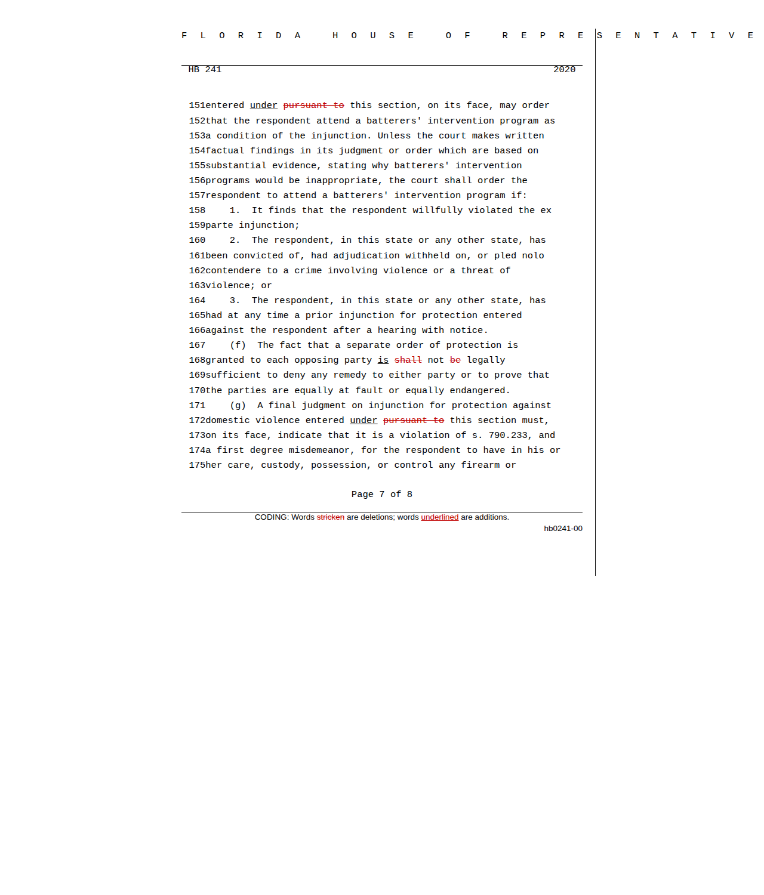F L O R I D A H O U S E O F R E P R E S E N T A T I V E S
HB 241 2020
| 151 | entered under pursuant to this section, on its face, may order |
| 152 | that the respondent attend a batterers' intervention program as |
| 153 | a condition of the injunction. Unless the court makes written |
| 154 | factual findings in its judgment or order which are based on |
| 155 | substantial evidence, stating why batterers' intervention |
| 156 | programs would be inappropriate, the court shall order the |
| 157 | respondent to attend a batterers' intervention program if: |
| 158 | 1. It finds that the respondent willfully violated the ex |
| 159 | parte injunction; |
| 160 | 2. The respondent, in this state or any other state, has |
| 161 | been convicted of, had adjudication withheld on, or pled nolo |
| 162 | contendere to a crime involving violence or a threat of |
| 163 | violence; or |
| 164 | 3. The respondent, in this state or any other state, has |
| 165 | had at any time a prior injunction for protection entered |
| 166 | against the respondent after a hearing with notice. |
| 167 | (f) The fact that a separate order of protection is |
| 168 | granted to each opposing party is shall not be legally |
| 169 | sufficient to deny any remedy to either party or to prove that |
| 170 | the parties are equally at fault or equally endangered. |
| 171 | (g) A final judgment on injunction for protection against |
| 172 | domestic violence entered under pursuant to this section must, |
| 173 | on its face, indicate that it is a violation of s. 790.233, and |
| 174 | a first degree misdemeanor, for the respondent to have in his or |
| 175 | her care, custody, possession, or control any firearm or |
Page 7 of 8
CODING: Words stricken are deletions; words underlined are additions.
hb0241-00